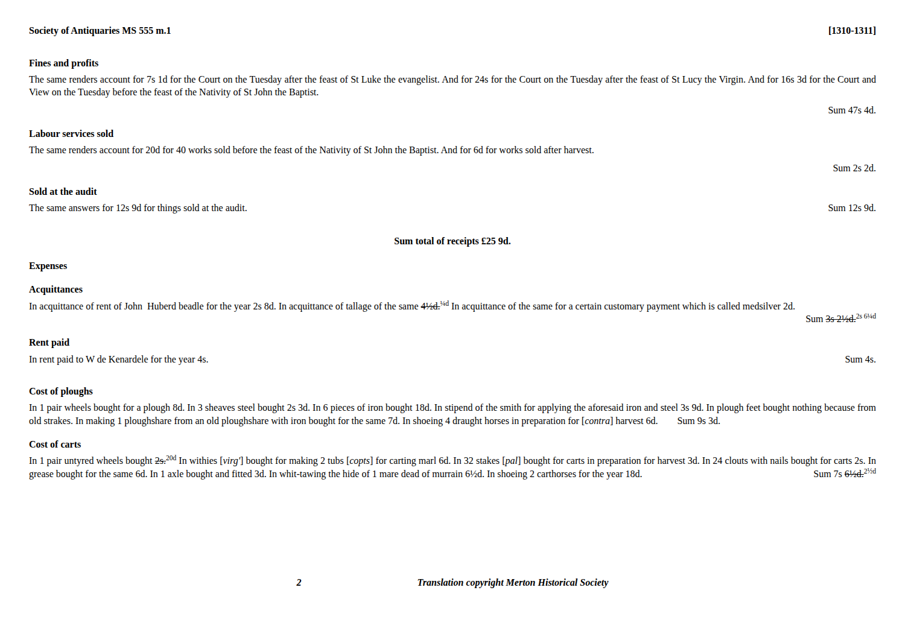Society of Antiquaries MS 555 m.1
[1310-1311]
Fines and profits
The same renders account for 7s 1d for the Court on the Tuesday after the feast of St Luke the evangelist. And for 24s for the Court on the Tuesday after the feast of St Lucy the Virgin. And for 16s 3d for the Court and View on the Tuesday before the feast of the Nativity of St John the Baptist.
Sum 47s 4d.
Labour services sold
The same renders account for 20d for 40 works sold before the feast of the Nativity of St John the Baptist. And for 6d for works sold after harvest.
Sum 2s 2d.
Sold at the audit
The same answers for 12s 9d for things sold at the audit.Sum 12s 9d.
Sum total of receipts £25 9d.
Expenses
Acquittances
In acquittance of rent of John Huberd beadle for the year 2s 8d. In acquittance of tallage of the same 4½d.¼d In acquittance of the same for a certain customary payment which is called medsilver 2d.Sum 3s 2½d.2s 6¼d
Rent paid
In rent paid to W de Kenardele for the year 4s.Sum 4s.
Cost of ploughs
In 1 pair wheels bought for a plough 8d. In 3 sheaves steel bought 2s 3d. In 6 pieces of iron bought 18d. In stipend of the smith for applying the aforesaid iron and steel 3s 9d. In plough feet bought nothing because from old strakes. In making 1 ploughshare from an old ploughshare with iron bought for the same 7d. In shoeing 4 draught horses in preparation for [contra] harvest 6d.Sum 9s 3d.
Cost of carts
In 1 pair untyred wheels bought 2s.20d In withies [virg'] bought for making 2 tubs [copts] for carting marl 6d. In 32 stakes [pal] bought for carts in preparation for harvest 3d. In 24 clouts with nails bought for carts 2s. In grease bought for the same 6d. In 1 axle bought and fitted 3d. In whit-tawing the hide of 1 mare dead of murrain 6½d. In shoeing 2 carthorses for the year 18d.Sum 7s 6½d.2½d
2 Translation copyright Merton Historical Society